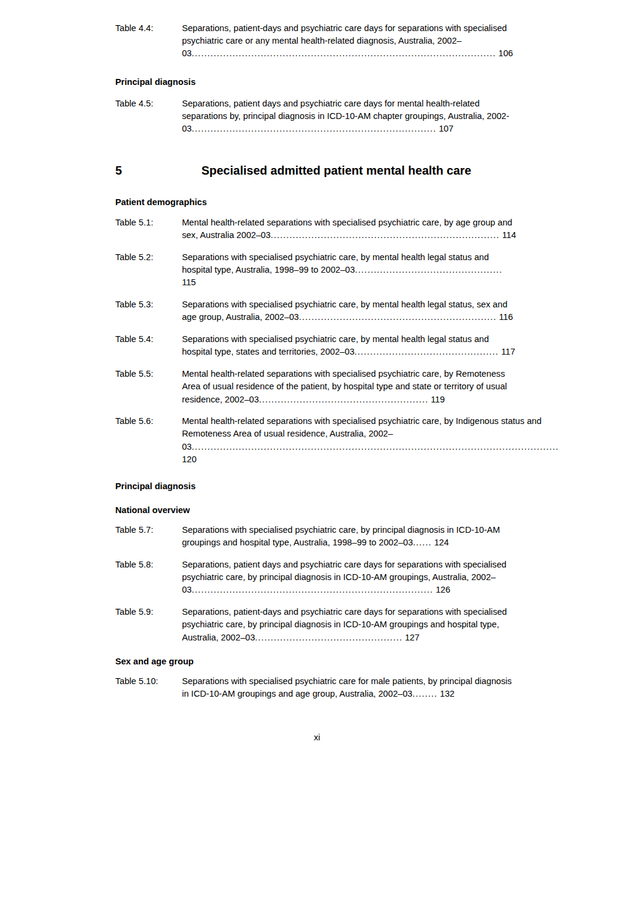Table 4.4:
Separations, patient-days and psychiatric care days for separations with specialised psychiatric care or any mental health-related diagnosis, Australia, 2002–03................................................................................................. 106
Principal diagnosis
Table 4.5:
Separations, patient days and psychiatric care days for mental health-related separations by, principal diagnosis in ICD-10-AM chapter groupings, Australia, 2002-03.............................................................................. 107
5 Specialised admitted patient mental health care
Patient demographics
Table 5.1:
Mental health-related separations with specialised psychiatric care, by age group and sex, Australia 2002–03......................................................................... 114
Table 5.2:
Separations with specialised psychiatric care, by mental health legal status and hospital type, Australia, 1998–99 to 2002–03............................................... 115
Table 5.3:
Separations with specialised psychiatric care, by mental health legal status, sex and age group, Australia, 2002–03............................................................... 116
Table 5.4:
Separations with specialised psychiatric care, by mental health legal status and hospital type, states and territories, 2002–03.............................................. 117
Table 5.5:
Mental health-related separations with specialised psychiatric care, by Remoteness Area of usual residence of the patient, by hospital type and state or territory of usual residence, 2002–03...................................................... 119
Table 5.6:
Mental health-related separations with specialised psychiatric care, by Indigenous status and Remoteness Area of usual residence, Australia, 2002–03..................................................................................................................... 120
Principal diagnosis
National overview
Table 5.7:
Separations with specialised psychiatric care, by principal diagnosis in ICD-10-AM groupings and hospital type, Australia, 1998–99 to 2002–03...... 124
Table 5.8:
Separations, patient days and psychiatric care days for separations with specialised psychiatric care, by principal diagnosis in ICD-10-AM groupings, Australia, 2002–03............................................................................. 126
Table 5.9:
Separations, patient-days and psychiatric care days for separations with specialised psychiatric care, by principal diagnosis in ICD-10-AM groupings and hospital type, Australia, 2002–03............................................... 127
Sex and age group
Table 5.10:
Separations with specialised psychiatric care for male patients, by principal diagnosis in ICD-10-AM groupings and age group, Australia, 2002–03........ 132
xi